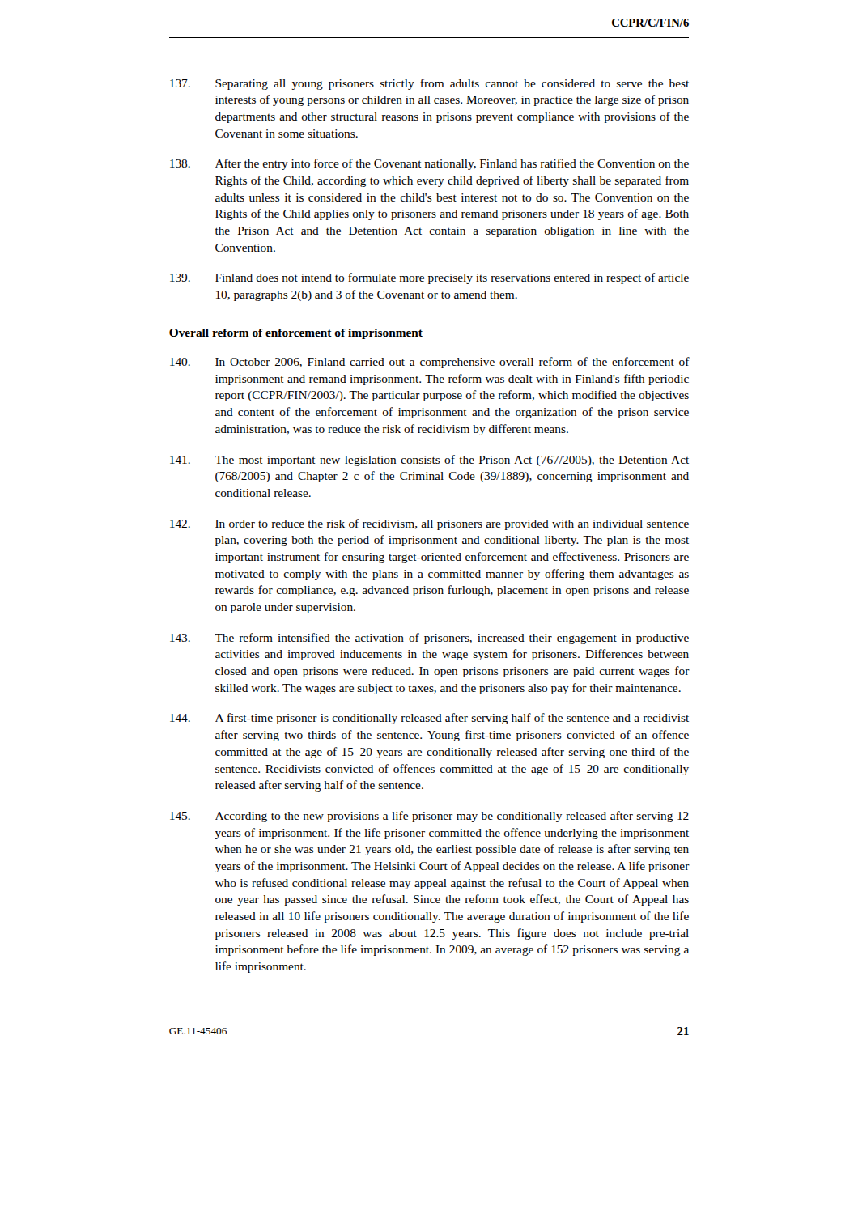CCPR/C/FIN/6
137. Separating all young prisoners strictly from adults cannot be considered to serve the best interests of young persons or children in all cases. Moreover, in practice the large size of prison departments and other structural reasons in prisons prevent compliance with provisions of the Covenant in some situations.
138. After the entry into force of the Covenant nationally, Finland has ratified the Convention on the Rights of the Child, according to which every child deprived of liberty shall be separated from adults unless it is considered in the child's best interest not to do so. The Convention on the Rights of the Child applies only to prisoners and remand prisoners under 18 years of age. Both the Prison Act and the Detention Act contain a separation obligation in line with the Convention.
139. Finland does not intend to formulate more precisely its reservations entered in respect of article 10, paragraphs 2(b) and 3 of the Covenant or to amend them.
Overall reform of enforcement of imprisonment
140. In October 2006, Finland carried out a comprehensive overall reform of the enforcement of imprisonment and remand imprisonment. The reform was dealt with in Finland's fifth periodic report (CCPR/FIN/2003/). The particular purpose of the reform, which modified the objectives and content of the enforcement of imprisonment and the organization of the prison service administration, was to reduce the risk of recidivism by different means.
141. The most important new legislation consists of the Prison Act (767/2005), the Detention Act (768/2005) and Chapter 2 c of the Criminal Code (39/1889), concerning imprisonment and conditional release.
142. In order to reduce the risk of recidivism, all prisoners are provided with an individual sentence plan, covering both the period of imprisonment and conditional liberty. The plan is the most important instrument for ensuring target-oriented enforcement and effectiveness. Prisoners are motivated to comply with the plans in a committed manner by offering them advantages as rewards for compliance, e.g. advanced prison furlough, placement in open prisons and release on parole under supervision.
143. The reform intensified the activation of prisoners, increased their engagement in productive activities and improved inducements in the wage system for prisoners. Differences between closed and open prisons were reduced. In open prisons prisoners are paid current wages for skilled work. The wages are subject to taxes, and the prisoners also pay for their maintenance.
144. A first-time prisoner is conditionally released after serving half of the sentence and a recidivist after serving two thirds of the sentence. Young first-time prisoners convicted of an offence committed at the age of 15–20 years are conditionally released after serving one third of the sentence. Recidivists convicted of offences committed at the age of 15–20 are conditionally released after serving half of the sentence.
145. According to the new provisions a life prisoner may be conditionally released after serving 12 years of imprisonment. If the life prisoner committed the offence underlying the imprisonment when he or she was under 21 years old, the earliest possible date of release is after serving ten years of the imprisonment. The Helsinki Court of Appeal decides on the release. A life prisoner who is refused conditional release may appeal against the refusal to the Court of Appeal when one year has passed since the refusal. Since the reform took effect, the Court of Appeal has released in all 10 life prisoners conditionally. The average duration of imprisonment of the life prisoners released in 2008 was about 12.5 years. This figure does not include pre-trial imprisonment before the life imprisonment. In 2009, an average of 152 prisoners was serving a life imprisonment.
GE.11-45406
21